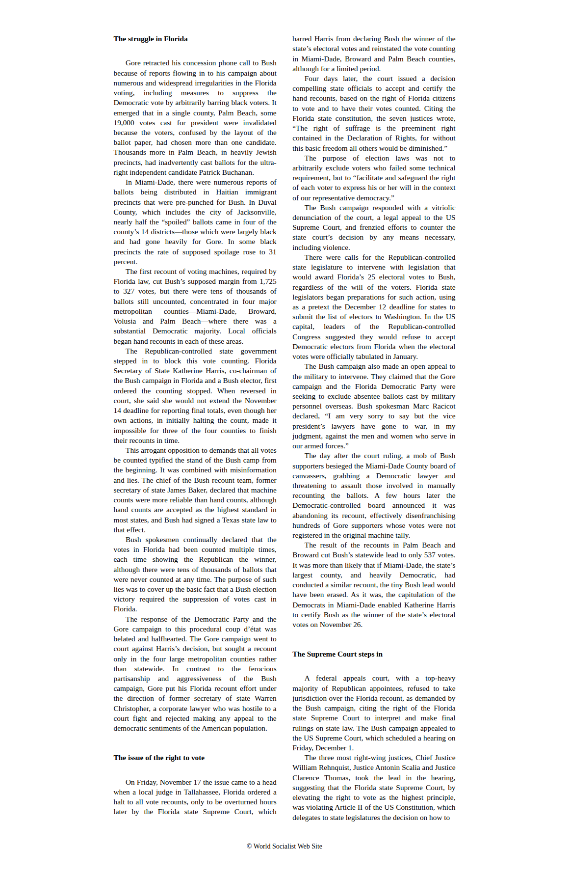The struggle in Florida
Gore retracted his concession phone call to Bush because of reports flowing in to his campaign about numerous and widespread irregularities in the Florida voting, including measures to suppress the Democratic vote by arbitrarily barring black voters. It emerged that in a single county, Palm Beach, some 19,000 votes cast for president were invalidated because the voters, confused by the layout of the ballot paper, had chosen more than one candidate. Thousands more in Palm Beach, in heavily Jewish precincts, had inadvertently cast ballots for the ultra-right independent candidate Patrick Buchanan.
In Miami-Dade, there were numerous reports of ballots being distributed in Haitian immigrant precincts that were pre-punched for Bush. In Duval County, which includes the city of Jacksonville, nearly half the “spoiled” ballots came in four of the county’s 14 districts—those which were largely black and had gone heavily for Gore. In some black precincts the rate of supposed spoilage rose to 31 percent.
The first recount of voting machines, required by Florida law, cut Bush’s supposed margin from 1,725 to 327 votes, but there were tens of thousands of ballots still uncounted, concentrated in four major metropolitan counties—Miami-Dade, Broward, Volusia and Palm Beach—where there was a substantial Democratic majority. Local officials began hand recounts in each of these areas.
The Republican-controlled state government stepped in to block this vote counting. Florida Secretary of State Katherine Harris, co-chairman of the Bush campaign in Florida and a Bush elector, first ordered the counting stopped. When reversed in court, she said she would not extend the November 14 deadline for reporting final totals, even though her own actions, in initially halting the count, made it impossible for three of the four counties to finish their recounts in time.
This arrogant opposition to demands that all votes be counted typified the stand of the Bush camp from the beginning. It was combined with misinformation and lies. The chief of the Bush recount team, former secretary of state James Baker, declared that machine counts were more reliable than hand counts, although hand counts are accepted as the highest standard in most states, and Bush had signed a Texas state law to that effect.
Bush spokesmen continually declared that the votes in Florida had been counted multiple times, each time showing the Republican the winner, although there were tens of thousands of ballots that were never counted at any time. The purpose of such lies was to cover up the basic fact that a Bush election victory required the suppression of votes cast in Florida.
The response of the Democratic Party and the Gore campaign to this procedural coup d’état was belated and halfhearted. The Gore campaign went to court against Harris’s decision, but sought a recount only in the four large metropolitan counties rather than statewide. In contrast to the ferocious partisanship and aggressiveness of the Bush campaign, Gore put his Florida recount effort under the direction of former secretary of state Warren Christopher, a corporate lawyer who was hostile to a court fight and rejected making any appeal to the democratic sentiments of the American population.
The issue of the right to vote
On Friday, November 17 the issue came to a head when a local judge in Tallahassee, Florida ordered a halt to all vote recounts, only to be overturned hours later by the Florida state Supreme Court, which barred Harris from declaring Bush the winner of the state’s electoral votes and reinstated the vote counting in Miami-Dade, Broward and Palm Beach counties, although for a limited period.
Four days later, the court issued a decision compelling state officials to accept and certify the hand recounts, based on the right of Florida citizens to vote and to have their votes counted. Citing the Florida state constitution, the seven justices wrote, “The right of suffrage is the preeminent right contained in the Declaration of Rights, for without this basic freedom all others would be diminished.”
The purpose of election laws was not to arbitrarily exclude voters who failed some technical requirement, but to “facilitate and safeguard the right of each voter to express his or her will in the context of our representative democracy.”
The Bush campaign responded with a vitriolic denunciation of the court, a legal appeal to the US Supreme Court, and frenzied efforts to counter the state court’s decision by any means necessary, including violence.
There were calls for the Republican-controlled state legislature to intervene with legislation that would award Florida’s 25 electoral votes to Bush, regardless of the will of the voters. Florida state legislators began preparations for such action, using as a pretext the December 12 deadline for states to submit the list of electors to Washington. In the US capital, leaders of the Republican-controlled Congress suggested they would refuse to accept Democratic electors from Florida when the electoral votes were officially tabulated in January.
The Bush campaign also made an open appeal to the military to intervene. They claimed that the Gore campaign and the Florida Democratic Party were seeking to exclude absentee ballots cast by military personnel overseas. Bush spokesman Marc Racicot declared, “I am very sorry to say but the vice president’s lawyers have gone to war, in my judgment, against the men and women who serve in our armed forces.”
The day after the court ruling, a mob of Bush supporters besieged the Miami-Dade County board of canvassers, grabbing a Democratic lawyer and threatening to assault those involved in manually recounting the ballots. A few hours later the Democratic-controlled board announced it was abandoning its recount, effectively disenfranchising hundreds of Gore supporters whose votes were not registered in the original machine tally.
The result of the recounts in Palm Beach and Broward cut Bush’s statewide lead to only 537 votes. It was more than likely that if Miami-Dade, the state’s largest county, and heavily Democratic, had conducted a similar recount, the tiny Bush lead would have been erased. As it was, the capitulation of the Democrats in Miami-Dade enabled Katherine Harris to certify Bush as the winner of the state’s electoral votes on November 26.
The Supreme Court steps in
A federal appeals court, with a top-heavy majority of Republican appointees, refused to take jurisdiction over the Florida recount, as demanded by the Bush campaign, citing the right of the Florida state Supreme Court to interpret and make final rulings on state law. The Bush campaign appealed to the US Supreme Court, which scheduled a hearing on Friday, December 1.
The three most right-wing justices, Chief Justice William Rehnquist, Justice Antonin Scalia and Justice Clarence Thomas, took the lead in the hearing, suggesting that the Florida state Supreme Court, by elevating the right to vote as the highest principle, was violating Article II of the US Constitution, which delegates to state legislatures the decision on how to
© World Socialist Web Site